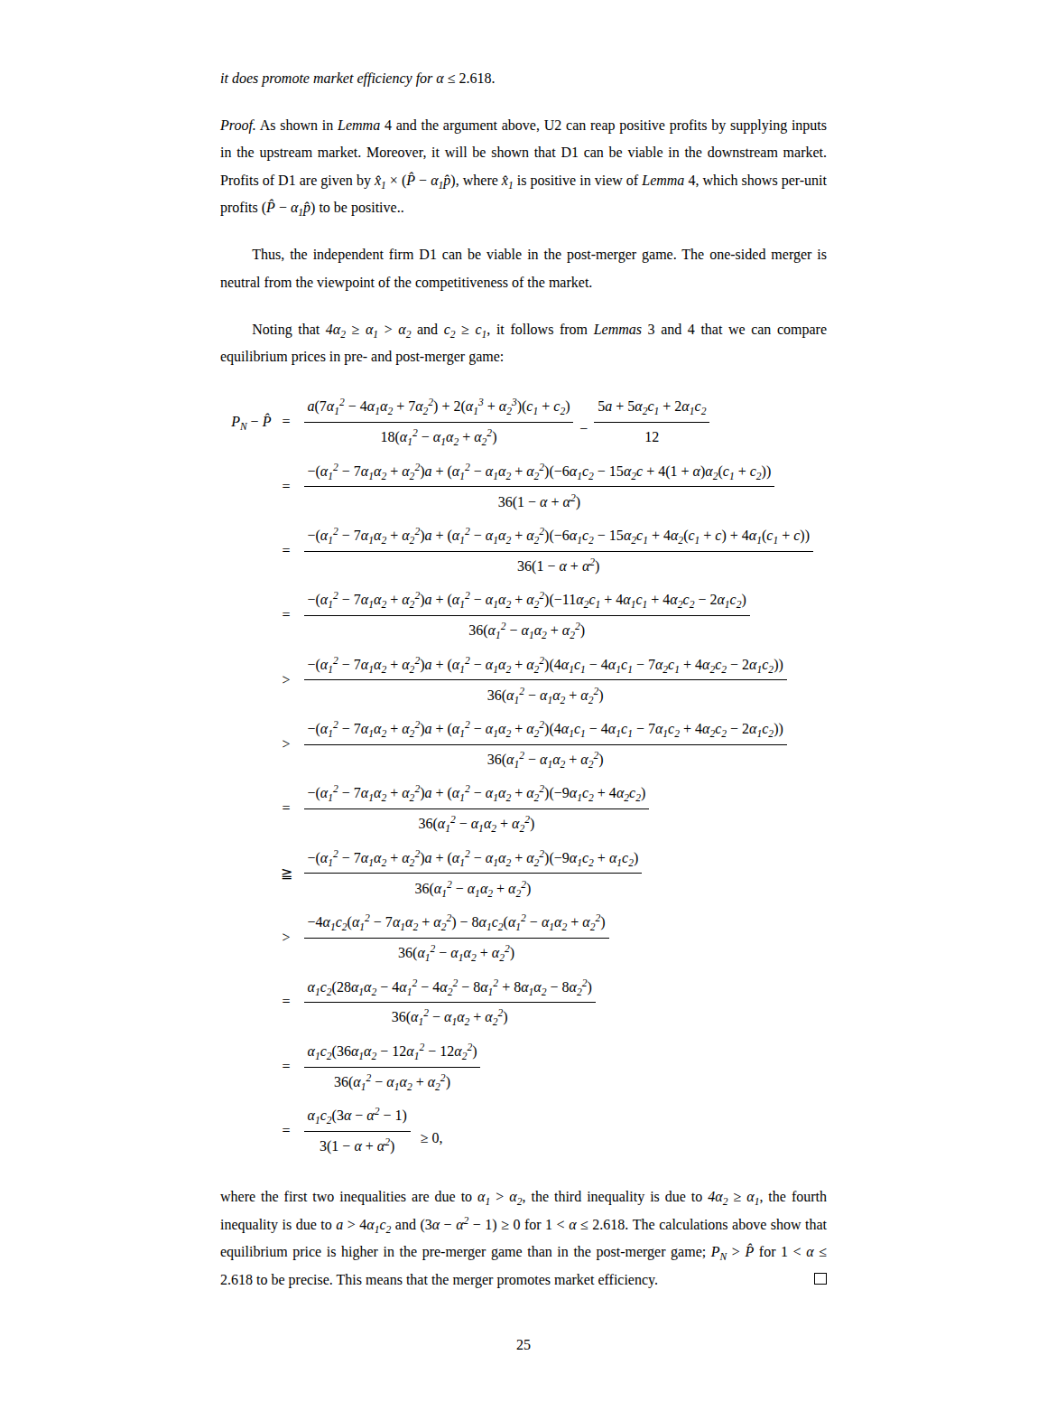it does promote market efficiency for α ≤ 2.618.
Proof. As shown in Lemma 4 and the argument above, U2 can reap positive profits by supplying inputs in the upstream market. Moreover, it will be shown that D1 can be viable in the downstream market. Profits of D1 are given by x̂1 × (P̂ − α1p̂), where x̂1 is positive in view of Lemma 4, which shows per-unit profits (P̂ − α1p̂) to be positive..
Thus, the independent firm D1 can be viable in the post-merger game. The one-sided merger is neutral from the viewpoint of the competitiveness of the market.
Noting that 4α2 ≥ α1 > α2 and c2 ≥ c1, it follows from Lemmas 3 and 4 that we can compare equilibrium prices in pre- and post-merger game:
| P N − P̂ | = | a (7 α 1 2 − 4 α 1 α 2 + 7 α 2 2 ) + 2( α 1 3 + α 2 3 )( c 1 + c 2 ) 18( α 1 2 − α 1 α 2 + α 2 2 ) − 5 a + 5 α 2 c 1 + 2 α 1 c 2 12 |
| | = | −( α 1 2 − 7 α 1 α 2 + α 2 2 ) a + ( α 1 2 − α 1 α 2 + α 2 2 )(−6 α 1 c 2 − 15 α 2 c + 4(1 + α ) α 2 ( c 1 + c 2 )) 36(1 − α + α 2 ) |
| | = | −( α 1 2 − 7 α 1 α 2 + α 2 2 ) a + ( α 1 2 − α 1 α 2 + α 2 2 )(−6 α 1 c 2 − 15 α 2 c 1 + 4 α 2 ( c 1 + c ) + 4 α 1 ( c 1 + c )) 36(1 − α + α 2 ) |
| | = | −( α 1 2 − 7 α 1 α 2 + α 2 2 ) a + ( α 1 2 − α 1 α 2 + α 2 2 )(−11 α 2 c 1 + 4 α 1 c 1 + 4 α 2 c 2 − 2 α 1 c 2 ) 36( α 1 2 − α 1 α 2 + α 2 2 ) |
| | > | −( α 1 2 − 7 α 1 α 2 + α 2 2 ) a + ( α 1 2 − α 1 α 2 + α 2 2 )(4 α 1 c 1 − 4 α 1 c 1 − 7 α 2 c 1 + 4 α 2 c 2 − 2 α 1 c 2 )) 36( α 1 2 − α 1 α 2 + α 2 2 ) |
| | > | −( α 1 2 − 7 α 1 α 2 + α 2 2 ) a + ( α 1 2 − α 1 α 2 + α 2 2 )(4 α 1 c 1 − 4 α 1 c 1 − 7 α 1 c 2 + 4 α 2 c 2 − 2 α 1 c 2 )) 36( α 1 2 − α 1 α 2 + α 2 2 ) |
| | = | −( α 1 2 − 7 α 1 α 2 + α 2 2 ) a + ( α 1 2 − α 1 α 2 + α 2 2 )(−9 α 1 c 2 + 4 α 2 c 2 ) 36( α 1 2 − α 1 α 2 + α 2 2 ) |
| | ≧ | −( α 1 2 − 7 α 1 α 2 + α 2 2 ) a + ( α 1 2 − α 1 α 2 + α 2 2 )(−9 α 1 c 2 + α 1 c 2 ) 36( α 1 2 − α 1 α 2 + α 2 2 ) |
| | > | −4 α 1 c 2 ( α 1 2 − 7 α 1 α 2 + α 2 2 ) − 8 α 1 c 2 ( α 1 2 − α 1 α 2 + α 2 2 ) 36( α 1 2 − α 1 α 2 + α 2 2 ) |
| | = | α 1 c 2 (28 α 1 α 2 − 4 α 1 2 − 4 α 2 2 − 8 α 1 2 + 8 α 1 α 2 − 8 α 2 2 ) 36( α 1 2 − α 1 α 2 + α 2 2 ) |
| | = | α 1 c 2 (36 α 1 α 2 − 12 α 1 2 − 12 α 2 2 ) 36( α 1 2 − α 1 α 2 + α 2 2 ) |
| | = | α 1 c 2 (3 α − α 2 − 1) 3(1 − α + α 2 ) ≥ 0, |
where the first two inequalities are due to α1 > α2, the third inequality is due to 4α2 ≥ α1, the fourth inequality is due to a > 4α1c2 and (3α − α2 − 1) ≥ 0 for 1 < α ≤ 2.618. The calculations above show that equilibrium price is higher in the pre-merger game than in the post-merger game; PN > P̂ for 1 < α ≤ 2.618 to be precise. This means that the merger promotes market efficiency.
25